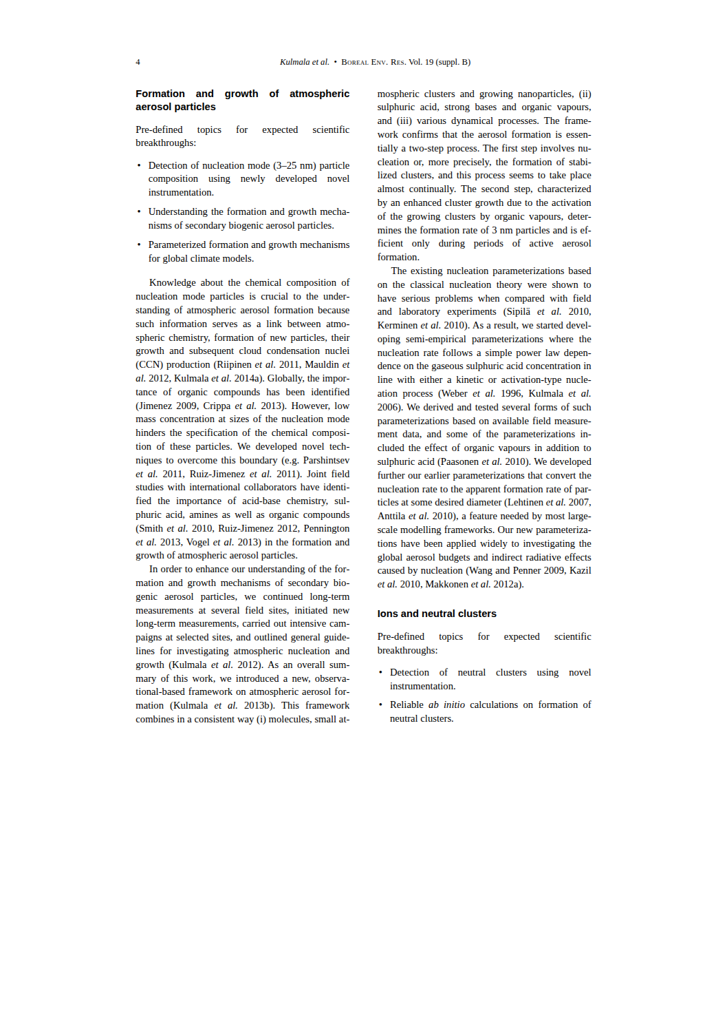4 Kulmala et al.•Boreal Env. Res. Vol. 19 (suppl. B)
Formation and growth of atmospheric aerosol particles
Pre-defined topics for expected scientific breakthroughs:
Detection of nucleation mode (3–25 nm) particle composition using newly developed novel instrumentation.
Understanding the formation and growth mechanisms of secondary biogenic aerosol particles.
Parameterized formation and growth mechanisms for global climate models.
Knowledge about the chemical composition of nucleation mode particles is crucial to the understanding of atmospheric aerosol formation because such information serves as a link between atmospheric chemistry, formation of new particles, their growth and subsequent cloud condensation nuclei (CCN) production (Riipinen et al. 2011, Mauldin et al. 2012, Kulmala et al. 2014a). Globally, the importance of organic compounds has been identified (Jimenez 2009, Crippa et al. 2013). However, low mass concentration at sizes of the nucleation mode hinders the specification of the chemical composition of these particles. We developed novel techniques to overcome this boundary (e.g. Parshintsev et al. 2011, Ruiz-Jimenez et al. 2011). Joint field studies with international collaborators have identified the importance of acid-base chemistry, sulphuric acid, amines as well as organic compounds (Smith et al. 2010, Ruiz-Jimenez 2012, Pennington et al. 2013, Vogel et al. 2013) in the formation and growth of atmospheric aerosol particles.
In order to enhance our understanding of the formation and growth mechanisms of secondary biogenic aerosol particles, we continued long-term measurements at several field sites, initiated new long-term measurements, carried out intensive campaigns at selected sites, and outlined general guidelines for investigating atmospheric nucleation and growth (Kulmala et al. 2012). As an overall summary of this work, we introduced a new, observational-based framework on atmospheric aerosol formation (Kulmala et al. 2013b). This framework combines in a consistent way (i) molecules, small atmospheric clusters and growing nanoparticles, (ii) sulphuric acid, strong bases and organic vapours, and (iii) various dynamical processes. The framework confirms that the aerosol formation is essentially a two-step process. The first step involves nucleation or, more precisely, the formation of stabilized clusters, and this process seems to take place almost continually. The second step, characterized by an enhanced cluster growth due to the activation of the growing clusters by organic vapours, determines the formation rate of 3 nm particles and is efficient only during periods of active aerosol formation.
The existing nucleation parameterizations based on the classical nucleation theory were shown to have serious problems when compared with field and laboratory experiments (Sipilä et al. 2010, Kerminen et al. 2010). As a result, we started developing semi-empirical parameterizations where the nucleation rate follows a simple power law dependence on the gaseous sulphuric acid concentration in line with either a kinetic or activation-type nucleation process (Weber et al. 1996, Kulmala et al. 2006). We derived and tested several forms of such parameterizations based on available field measurement data, and some of the parameterizations included the effect of organic vapours in addition to sulphuric acid (Paasonen et al. 2010). We developed further our earlier parameterizations that convert the nucleation rate to the apparent formation rate of particles at some desired diameter (Lehtinen et al. 2007, Anttila et al. 2010), a feature needed by most large-scale modelling frameworks. Our new parameterizations have been applied widely to investigating the global aerosol budgets and indirect radiative effects caused by nucleation (Wang and Penner 2009, Kazil et al. 2010, Makkonen et al. 2012a).
Ions and neutral clusters
Pre-defined topics for expected scientific breakthroughs:
Detection of neutral clusters using novel instrumentation.
Reliable ab initio calculations on formation of neutral clusters.